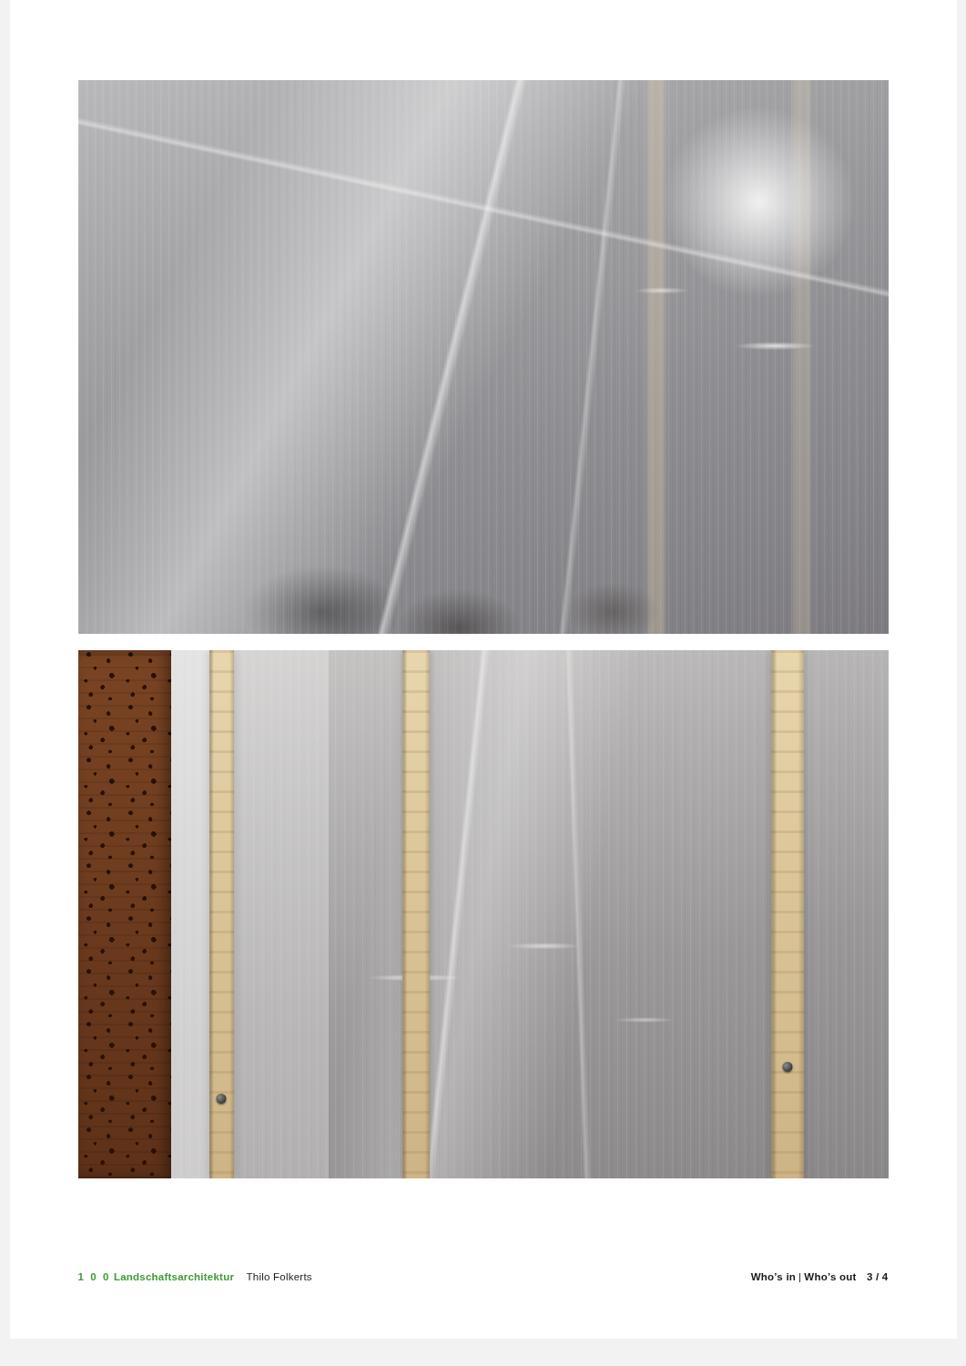1 0 0 Landschaftsarchitektur Thilo Folkerts
Who’s in|Who’s out 3 / 4